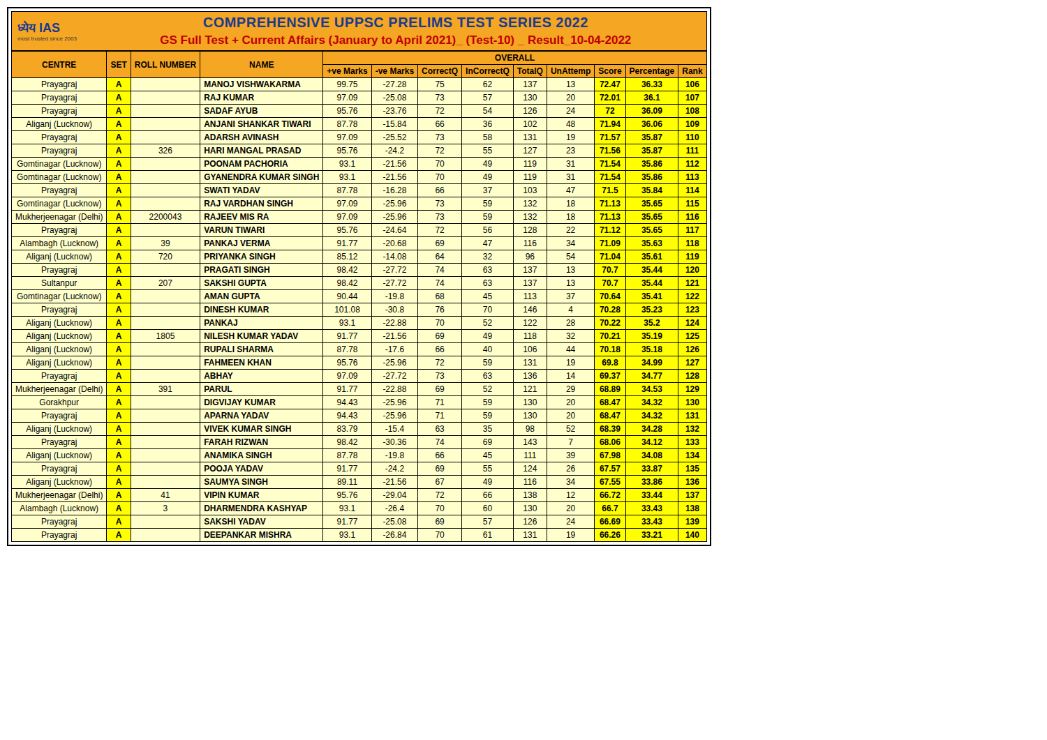ध्येय IASmost trusted since 2003
COMPREHENSIVE UPPSC PRELIMS TEST SERIES 2022
GS Full Test + Current Affairs (January to April 2021)_ (Test-10) _ Result_10-04-2022
| CENTRE | SET | ROLL NUMBER | NAME | OVERALL |
| --- | --- | --- | --- | --- |
| +ve Marks | -ve Marks | CorrectQ | InCorrectQ | TotalQ | UnAttemp | Score | Percentage | Rank |
| Prayagraj | A | | MANOJ VISHWAKARMA | 99.75 | -27.28 | 75 | 62 | 137 | 13 | 72.47 | 36.33 | 106 |
| Prayagraj | A | | RAJ KUMAR | 97.09 | -25.08 | 73 | 57 | 130 | 20 | 72.01 | 36.1 | 107 |
| Prayagraj | A | | SADAF AYUB | 95.76 | -23.76 | 72 | 54 | 126 | 24 | 72 | 36.09 | 108 |
| Aliganj (Lucknow) | A | | ANJANI SHANKAR TIWARI | 87.78 | -15.84 | 66 | 36 | 102 | 48 | 71.94 | 36.06 | 109 |
| Prayagraj | A | | ADARSH AVINASH | 97.09 | -25.52 | 73 | 58 | 131 | 19 | 71.57 | 35.87 | 110 |
| Prayagraj | A | 326 | HARI MANGAL PRASAD | 95.76 | -24.2 | 72 | 55 | 127 | 23 | 71.56 | 35.87 | 111 |
| Gomtinagar (Lucknow) | A | | POONAM PACHORIA | 93.1 | -21.56 | 70 | 49 | 119 | 31 | 71.54 | 35.86 | 112 |
| Gomtinagar (Lucknow) | A | | GYANENDRA KUMAR SINGH | 93.1 | -21.56 | 70 | 49 | 119 | 31 | 71.54 | 35.86 | 113 |
| Prayagraj | A | | SWATI YADAV | 87.78 | -16.28 | 66 | 37 | 103 | 47 | 71.5 | 35.84 | 114 |
| Gomtinagar (Lucknow) | A | | RAJ VARDHAN SINGH | 97.09 | -25.96 | 73 | 59 | 132 | 18 | 71.13 | 35.65 | 115 |
| Mukherjeenagar (Delhi) | A | 2200043 | RAJEEV MIS RA | 97.09 | -25.96 | 73 | 59 | 132 | 18 | 71.13 | 35.65 | 116 |
| Prayagraj | A | | VARUN TIWARI | 95.76 | -24.64 | 72 | 56 | 128 | 22 | 71.12 | 35.65 | 117 |
| Alambagh (Lucknow) | A | 39 | PANKAJ VERMA | 91.77 | -20.68 | 69 | 47 | 116 | 34 | 71.09 | 35.63 | 118 |
| Aliganj (Lucknow) | A | 720 | PRIYANKA SINGH | 85.12 | -14.08 | 64 | 32 | 96 | 54 | 71.04 | 35.61 | 119 |
| Prayagraj | A | | PRAGATI SINGH | 98.42 | -27.72 | 74 | 63 | 137 | 13 | 70.7 | 35.44 | 120 |
| Sultanpur | A | 207 | SAKSHI GUPTA | 98.42 | -27.72 | 74 | 63 | 137 | 13 | 70.7 | 35.44 | 121 |
| Gomtinagar (Lucknow) | A | | AMAN GUPTA | 90.44 | -19.8 | 68 | 45 | 113 | 37 | 70.64 | 35.41 | 122 |
| Prayagraj | A | | DINESH KUMAR | 101.08 | -30.8 | 76 | 70 | 146 | 4 | 70.28 | 35.23 | 123 |
| Aliganj (Lucknow) | A | | PANKAJ | 93.1 | -22.88 | 70 | 52 | 122 | 28 | 70.22 | 35.2 | 124 |
| Aliganj (Lucknow) | A | 1805 | NILESH KUMAR YADAV | 91.77 | -21.56 | 69 | 49 | 118 | 32 | 70.21 | 35.19 | 125 |
| Aliganj (Lucknow) | A | | RUPALI SHARMA | 87.78 | -17.6 | 66 | 40 | 106 | 44 | 70.18 | 35.18 | 126 |
| Aliganj (Lucknow) | A | | FAHMEEN KHAN | 95.76 | -25.96 | 72 | 59 | 131 | 19 | 69.8 | 34.99 | 127 |
| Prayagraj | A | | ABHAY | 97.09 | -27.72 | 73 | 63 | 136 | 14 | 69.37 | 34.77 | 128 |
| Mukherjeenagar (Delhi) | A | 391 | PARUL | 91.77 | -22.88 | 69 | 52 | 121 | 29 | 68.89 | 34.53 | 129 |
| Gorakhpur | A | | DIGVIJAY KUMAR | 94.43 | -25.96 | 71 | 59 | 130 | 20 | 68.47 | 34.32 | 130 |
| Prayagraj | A | | APARNA YADAV | 94.43 | -25.96 | 71 | 59 | 130 | 20 | 68.47 | 34.32 | 131 |
| Aliganj (Lucknow) | A | | VIVEK KUMAR SINGH | 83.79 | -15.4 | 63 | 35 | 98 | 52 | 68.39 | 34.28 | 132 |
| Prayagraj | A | | FARAH RIZWAN | 98.42 | -30.36 | 74 | 69 | 143 | 7 | 68.06 | 34.12 | 133 |
| Aliganj (Lucknow) | A | | ANAMIKA SINGH | 87.78 | -19.8 | 66 | 45 | 111 | 39 | 67.98 | 34.08 | 134 |
| Prayagraj | A | | POOJA YADAV | 91.77 | -24.2 | 69 | 55 | 124 | 26 | 67.57 | 33.87 | 135 |
| Aliganj (Lucknow) | A | | SAUMYA SINGH | 89.11 | -21.56 | 67 | 49 | 116 | 34 | 67.55 | 33.86 | 136 |
| Mukherjeenagar (Delhi) | A | 41 | VIPIN KUMAR | 95.76 | -29.04 | 72 | 66 | 138 | 12 | 66.72 | 33.44 | 137 |
| Alambagh (Lucknow) | A | 3 | DHARMENDRA KASHYAP | 93.1 | -26.4 | 70 | 60 | 130 | 20 | 66.7 | 33.43 | 138 |
| Prayagraj | A | | SAKSHI YADAV | 91.77 | -25.08 | 69 | 57 | 126 | 24 | 66.69 | 33.43 | 139 |
| Prayagraj | A | | DEEPANKAR MISHRA | 93.1 | -26.84 | 70 | 61 | 131 | 19 | 66.26 | 33.21 | 140 |